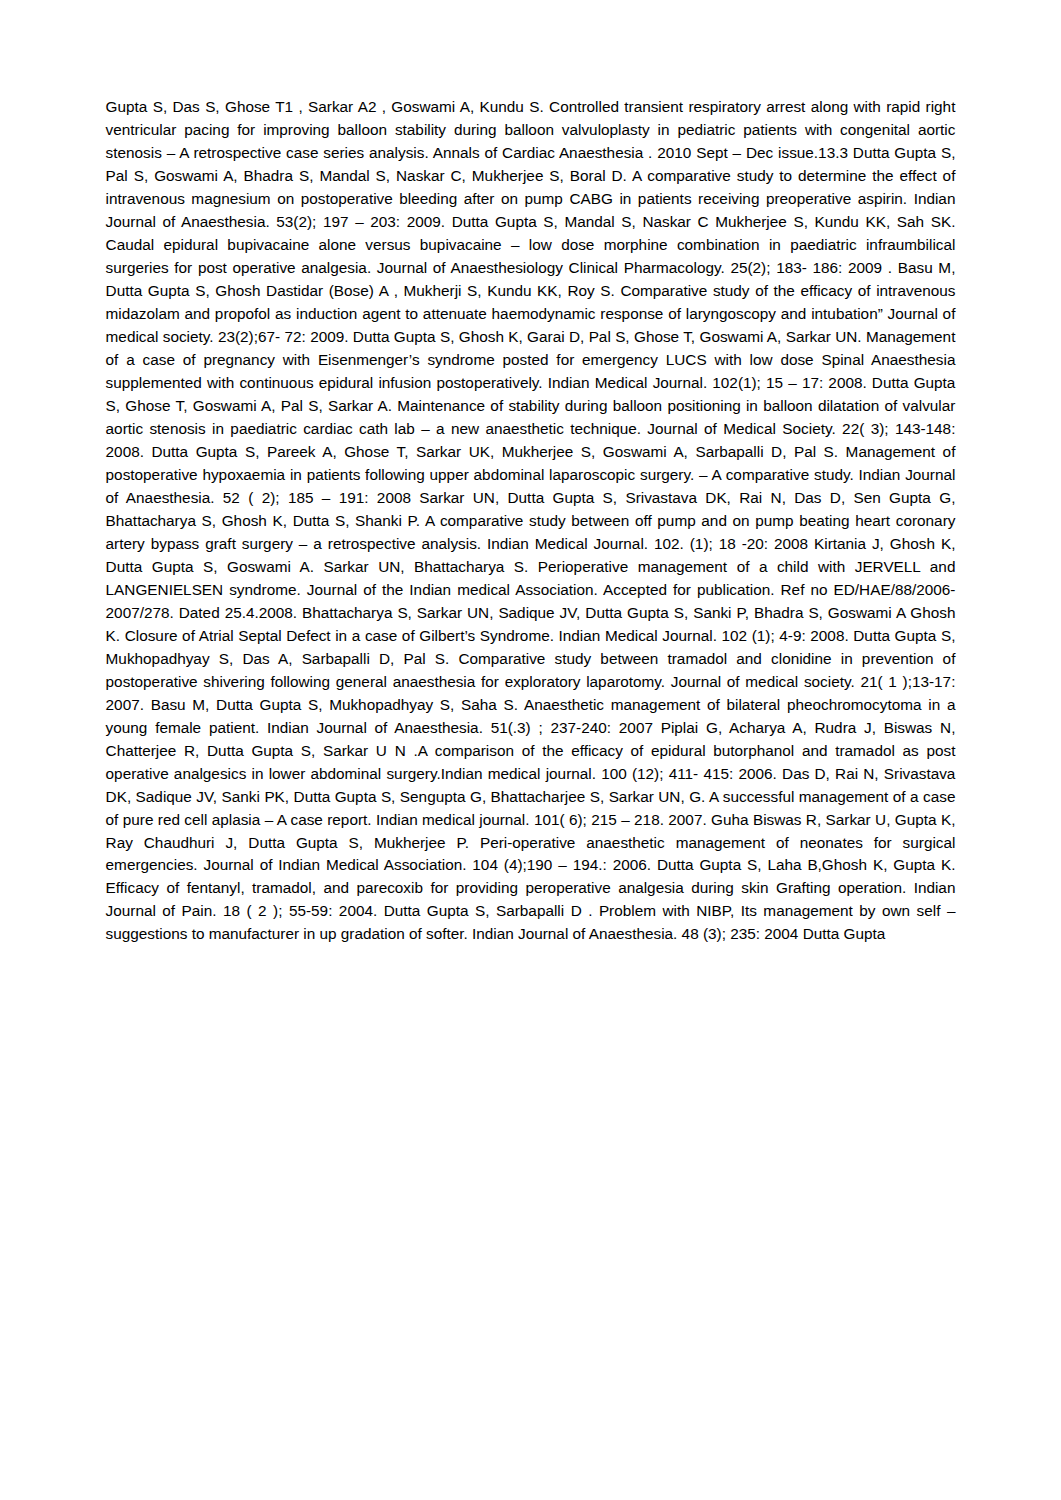Gupta S, Das S, Ghose T1 , Sarkar A2 , Goswami A, Kundu S. Controlled transient respiratory arrest along with rapid right ventricular pacing for improving balloon stability during balloon valvuloplasty in pediatric patients with congenital aortic stenosis – A retrospective case series analysis. Annals of Cardiac Anaesthesia . 2010 Sept – Dec issue.13.3 Dutta Gupta S, Pal S, Goswami A, Bhadra S, Mandal S, Naskar C, Mukherjee S, Boral D. A comparative study to determine the effect of intravenous magnesium on postoperative bleeding after on pump CABG in patients receiving preoperative aspirin. Indian Journal of Anaesthesia. 53(2); 197 – 203: 2009. Dutta Gupta S, Mandal S, Naskar C Mukherjee S, Kundu KK, Sah SK. Caudal epidural bupivacaine alone versus bupivacaine – low dose morphine combination in paediatric infraumbilical surgeries for post operative analgesia. Journal of Anaesthesiology Clinical Pharmacology. 25(2); 183- 186: 2009 . Basu M, Dutta Gupta S, Ghosh Dastidar (Bose) A , Mukherji S, Kundu KK, Roy S. Comparative study of the efficacy of intravenous midazolam and propofol as induction agent to attenuate haemodynamic response of laryngoscopy and intubation” Journal of medical society. 23(2);67- 72: 2009. Dutta Gupta S, Ghosh K, Garai D, Pal S, Ghose T, Goswami A, Sarkar UN. Management of a case of pregnancy with Eisenmenger’s syndrome posted for emergency LUCS with low dose Spinal Anaesthesia supplemented with continuous epidural infusion postoperatively. Indian Medical Journal. 102(1); 15 – 17: 2008. Dutta Gupta S, Ghose T, Goswami A, Pal S, Sarkar A. Maintenance of stability during balloon positioning in balloon dilatation of valvular aortic stenosis in paediatric cardiac cath lab – a new anaesthetic technique. Journal of Medical Society. 22( 3); 143-148: 2008. Dutta Gupta S, Pareek A, Ghose T, Sarkar UK, Mukherjee S, Goswami A, Sarbapalli D, Pal S. Management of postoperative hypoxaemia in patients following upper abdominal laparoscopic surgery. – A comparative study. Indian Journal of Anaesthesia. 52 ( 2); 185 – 191: 2008 Sarkar UN, Dutta Gupta S, Srivastava DK, Rai N, Das D, Sen Gupta G, Bhattacharya S, Ghosh K, Dutta S, Shanki P. A comparative study between off pump and on pump beating heart coronary artery bypass graft surgery – a retrospective analysis. Indian Medical Journal. 102. (1); 18 -20: 2008 Kirtania J, Ghosh K, Dutta Gupta S, Goswami A. Sarkar UN, Bhattacharya S. Perioperative management of a child with JERVELL and LANGENIELSEN syndrome. Journal of the Indian medical Association. Accepted for publication. Ref no ED/HAE/88/2006-2007/278. Dated 25.4.2008. Bhattacharya S, Sarkar UN, Sadique JV, Dutta Gupta S, Sanki P, Bhadra S, Goswami A Ghosh K. Closure of Atrial Septal Defect in a case of Gilbert’s Syndrome. Indian Medical Journal. 102 (1); 4-9: 2008. Dutta Gupta S, Mukhopadhyay S, Das A, Sarbapalli D, Pal S. Comparative study between tramadol and clonidine in prevention of postoperative shivering following general anaesthesia for exploratory laparotomy. Journal of medical society. 21( 1 );13-17: 2007. Basu M, Dutta Gupta S, Mukhopadhyay S, Saha S. Anaesthetic management of bilateral pheochromocytoma in a young female patient. Indian Journal of Anaesthesia. 51(.3) ; 237-240: 2007 Piplai G, Acharya A, Rudra J, Biswas N, Chatterjee R, Dutta Gupta S, Sarkar U N .A comparison of the efficacy of epidural butorphanol and tramadol as post operative analgesics in lower abdominal surgery.Indian medical journal. 100 (12); 411- 415: 2006. Das D, Rai N, Srivastava DK, Sadique JV, Sanki PK, Dutta Gupta S, Sengupta G, Bhattacharjee S, Sarkar UN, G. A successful management of a case of pure red cell aplasia – A case report. Indian medical journal. 101( 6); 215 – 218. 2007. Guha Biswas R, Sarkar U, Gupta K, Ray Chaudhuri J, Dutta Gupta S, Mukherjee P. Peri-operative anaesthetic management of neonates for surgical emergencies. Journal of Indian Medical Association. 104 (4);190 – 194.: 2006. Dutta Gupta S, Laha B,Ghosh K, Gupta K. Efficacy of fentanyl, tramadol, and parecoxib for providing peroperative analgesia during skin Grafting operation. Indian Journal of Pain. 18 ( 2 ); 55-59: 2004. Dutta Gupta S, Sarbapalli D . Problem with NIBP, Its management by own self – suggestions to manufacturer in up gradation of softer. Indian Journal of Anaesthesia. 48 (3); 235: 2004 Dutta Gupta